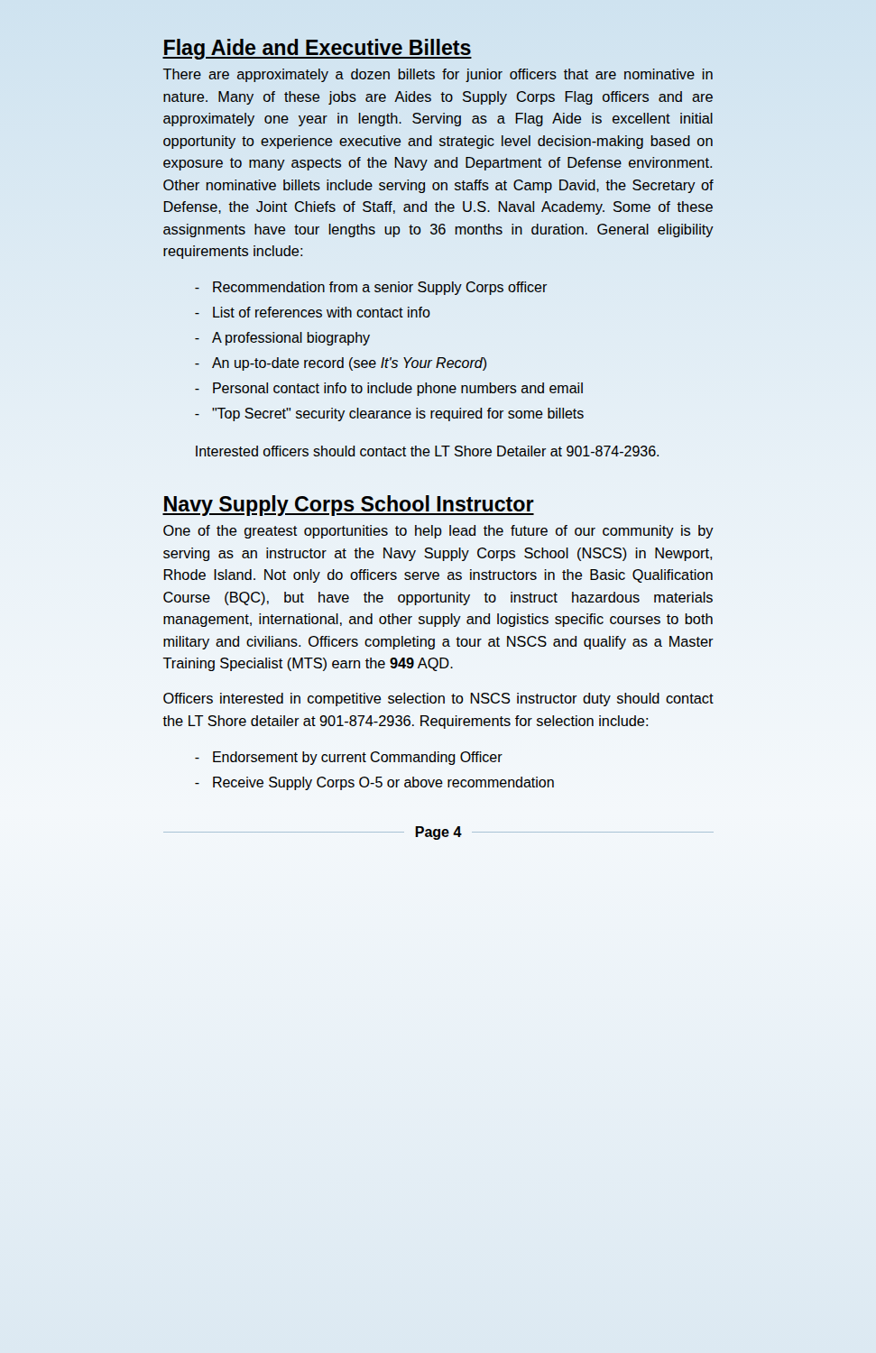Flag Aide and Executive Billets
There are approximately a dozen billets for junior officers that are nominative in nature. Many of these jobs are Aides to Supply Corps Flag officers and are approximately one year in length. Serving as a Flag Aide is excellent initial opportunity to experience executive and strategic level decision-making based on exposure to many aspects of the Navy and Department of Defense environment. Other nominative billets include serving on staffs at Camp David, the Secretary of Defense, the Joint Chiefs of Staff, and the U.S. Naval Academy. Some of these assignments have tour lengths up to 36 months in duration. General eligibility requirements include:
Recommendation from a senior Supply Corps officer
List of references with contact info
A professional biography
An up-to-date record (see It's Your Record)
Personal contact info to include phone numbers and email
"Top Secret" security clearance is required for some billets
Interested officers should contact the LT Shore Detailer at 901-874-2936.
Navy Supply Corps School Instructor
One of the greatest opportunities to help lead the future of our community is by serving as an instructor at the Navy Supply Corps School (NSCS) in Newport, Rhode Island. Not only do officers serve as instructors in the Basic Qualification Course (BQC), but have the opportunity to instruct hazardous materials management, international, and other supply and logistics specific courses to both military and civilians. Officers completing a tour at NSCS and qualify as a Master Training Specialist (MTS) earn the 949 AQD.
Officers interested in competitive selection to NSCS instructor duty should contact the LT Shore detailer at 901-874-2936. Requirements for selection include:
Endorsement by current Commanding Officer
Receive Supply Corps O-5 or above recommendation
Page 4